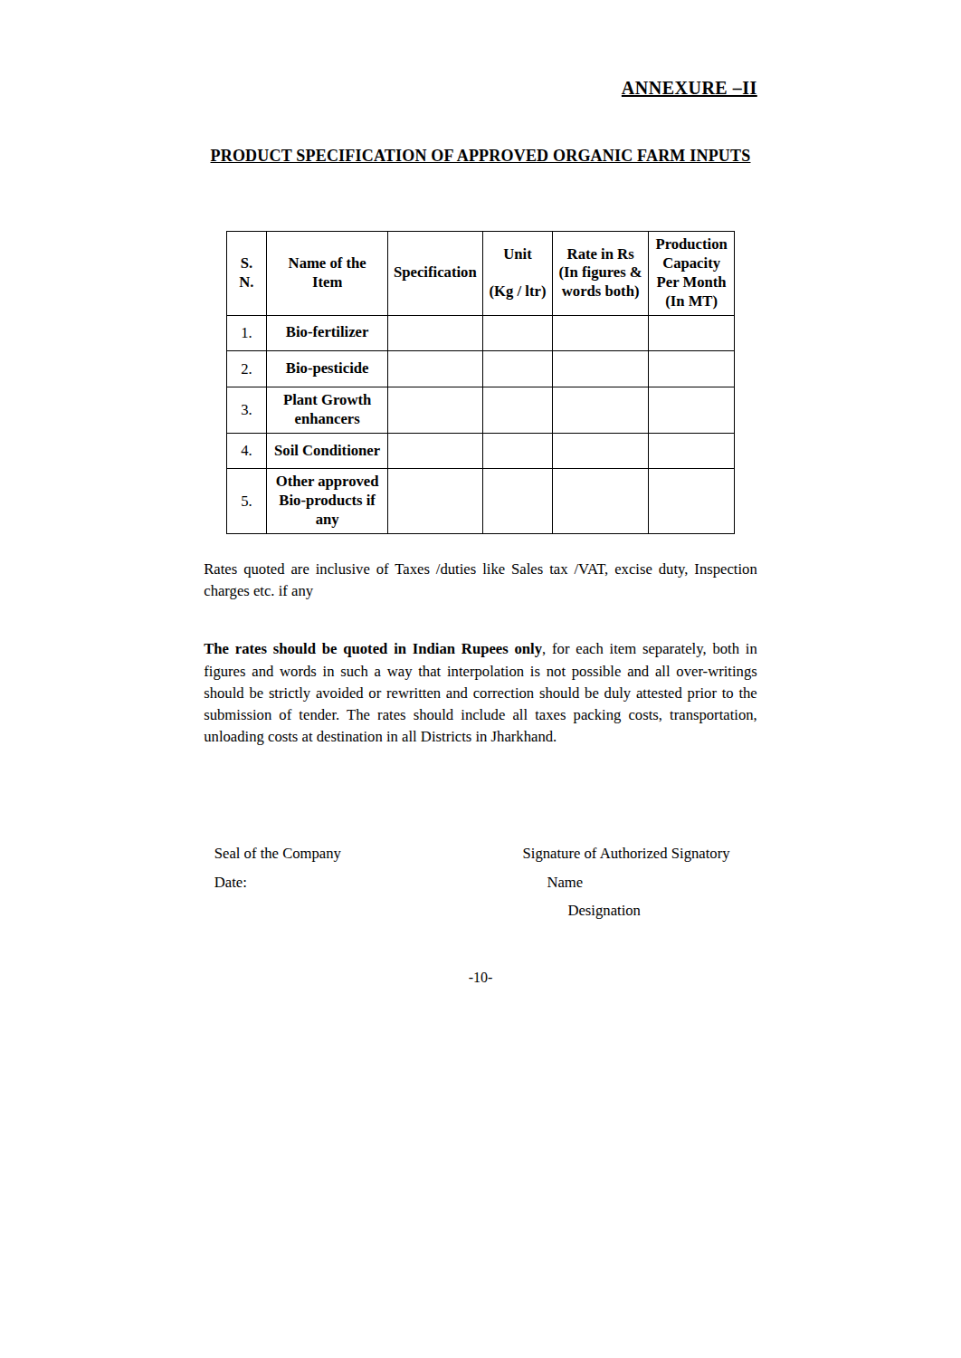ANNEXURE –II
PRODUCT SPECIFICATION OF APPROVED ORGANIC FARM INPUTS
| S. N. | Name of the Item | Specification | Unit (Kg / ltr) | Rate in Rs (In figures & words both) | Production Capacity Per Month (In MT) |
| --- | --- | --- | --- | --- | --- |
| 1. | Bio-fertilizer | | | | |
| 2. | Bio-pesticide | | | | |
| 3. | Plant Growth enhancers | | | | |
| 4. | Soil Conditioner | | | | |
| 5. | Other approved Bio-products if any | | | | |
Rates quoted are inclusive of Taxes /duties like Sales tax /VAT, excise duty, Inspection charges etc. if any
The rates should be quoted in Indian Rupees only, for each item separately, both in figures and words in such a way that interpolation is not possible and all over-writings should be strictly avoided or rewritten and correction should be duly attested prior to the submission of tender. The rates should include all taxes packing costs, transportation, unloading costs at destination in all Districts in Jharkhand.
Seal of the Company
Signature of Authorized Signatory
Date:
Name
Designation
-10-